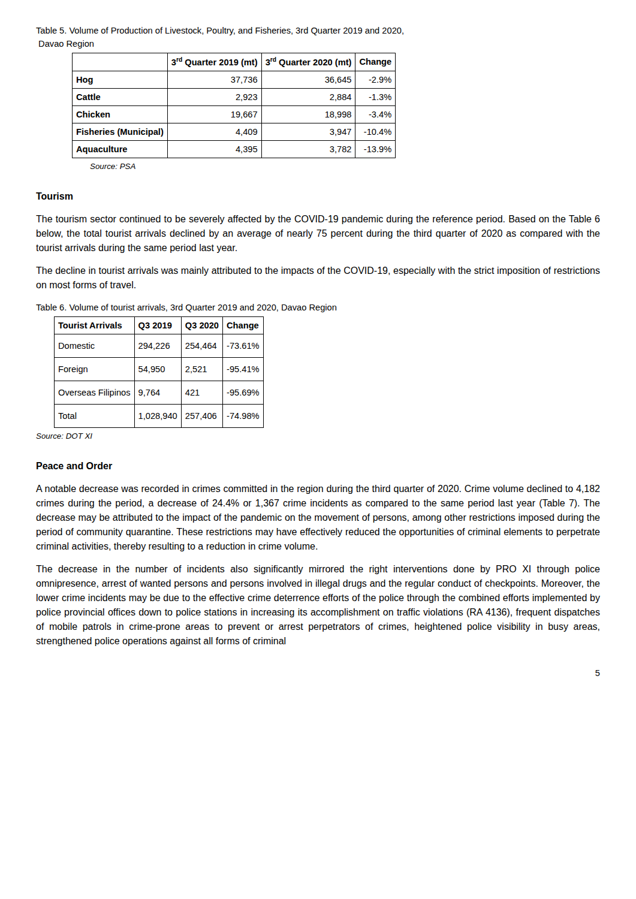Table 5. Volume of Production of Livestock, Poultry, and Fisheries, 3rd Quarter 2019 and 2020,
Davao Region
| | 3 rd Quarter 2019 (mt) | 3 rd Quarter 2020 (mt) | Change |
| --- | --- | --- | --- |
| Hog | 37,736 | 36,645 | -2.9% |
| Cattle | 2,923 | 2,884 | -1.3% |
| Chicken | 19,667 | 18,998 | -3.4% |
| Fisheries (Municipal) | 4,409 | 3,947 | -10.4% |
| Aquaculture | 4,395 | 3,782 | -13.9% |
Source: PSA
Tourism
The tourism sector continued to be severely affected by the COVID-19 pandemic during the reference period. Based on the Table 6 below, the total tourist arrivals declined by an average of nearly 75 percent during the third quarter of 2020 as compared with the tourist arrivals during the same period last year.
The decline in tourist arrivals was mainly attributed to the impacts of the COVID-19, especially with the strict imposition of restrictions on most forms of travel.
Table 6. Volume of tourist arrivals, 3rd Quarter 2019 and 2020, Davao Region
| Tourist Arrivals | Q3 2019 | Q3 2020 | Change |
| --- | --- | --- | --- |
| Domestic | 294,226 | 254,464 | -73.61% |
| Foreign | 54,950 | 2,521 | -95.41% |
| Overseas Filipinos | 9,764 | 421 | -95.69% |
| Total | 1,028,940 | 257,406 | -74.98% |
Source: DOT XI
Peace and Order
A notable decrease was recorded in crimes committed in the region during the third quarter of 2020. Crime volume declined to 4,182 crimes during the period, a decrease of 24.4% or 1,367 crime incidents as compared to the same period last year (Table 7). The decrease may be attributed to the impact of the pandemic on the movement of persons, among other restrictions imposed during the period of community quarantine. These restrictions may have effectively reduced the opportunities of criminal elements to perpetrate criminal activities, thereby resulting to a reduction in crime volume.
The decrease in the number of incidents also significantly mirrored the right interventions done by PRO XI through police omnipresence, arrest of wanted persons and persons involved in illegal drugs and the regular conduct of checkpoints. Moreover, the lower crime incidents may be due to the effective crime deterrence efforts of the police through the combined efforts implemented by police provincial offices down to police stations in increasing its accomplishment on traffic violations (RA 4136), frequent dispatches of mobile patrols in crime-prone areas to prevent or arrest perpetrators of crimes, heightened police visibility in busy areas, strengthened police operations against all forms of criminal
5